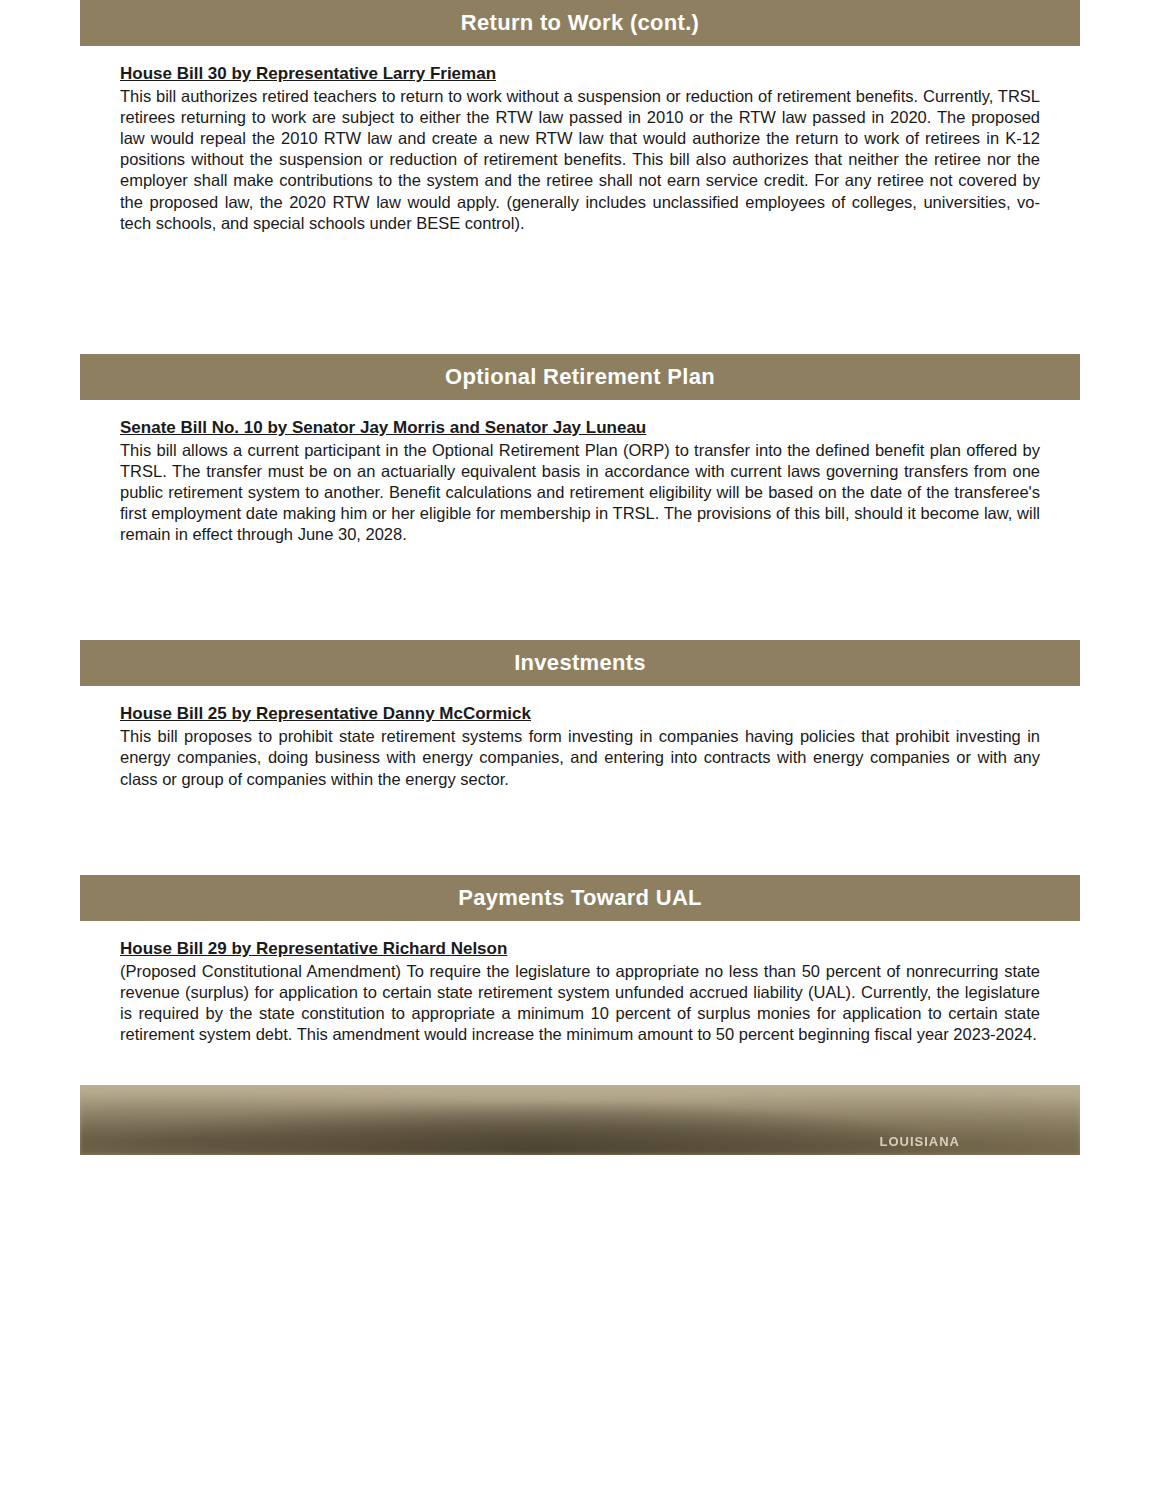Return to Work (cont.)
House Bill 30 by Representative Larry Frieman
This bill authorizes retired teachers to return to work without a suspension or reduction of retirement benefits. Currently, TRSL retirees returning to work are subject to either the RTW law passed in 2010 or the RTW law passed in 2020. The proposed law would repeal the 2010 RTW law and create a new RTW law that would authorize the return to work of retirees in K-12 positions without the suspension or reduction of retirement benefits. This bill also authorizes that neither the retiree nor the employer shall make contributions to the system and the retiree shall not earn service credit. For any retiree not covered by the proposed law, the 2020 RTW law would apply. (generally includes unclassified employees of colleges, universities, vo-tech schools, and special schools under BESE control).
Optional Retirement Plan
Senate Bill No. 10 by Senator Jay Morris and Senator Jay Luneau
This bill allows a current participant in the Optional Retirement Plan (ORP) to transfer into the defined benefit plan offered by TRSL. The transfer must be on an actuarially equivalent basis in accordance with current laws governing transfers from one public retirement system to another. Benefit calculations and retirement eligibility will be based on the date of the transferee's first employment date making him or her eligible for membership in TRSL. The provisions of this bill, should it become law, will remain in effect through June 30, 2028.
Investments
House Bill 25 by Representative Danny McCormick
This bill proposes to prohibit state retirement systems form investing in companies having policies that prohibit investing in energy companies, doing business with energy companies, and entering into contracts with energy companies or with any class or group of companies within the energy sector.
Payments Toward UAL
House Bill 29 by Representative Richard Nelson
(Proposed Constitutional Amendment) To require the legislature to appropriate no less than 50 percent of nonrecurring state revenue (surplus) for application to certain state retirement system unfunded accrued liability (UAL). Currently, the legislature is required by the state constitution to appropriate a minimum 10 percent of surplus monies for application to certain state retirement system debt. This amendment would increase the minimum amount to 50 percent beginning fiscal year 2023-2024.
LOUISIANA